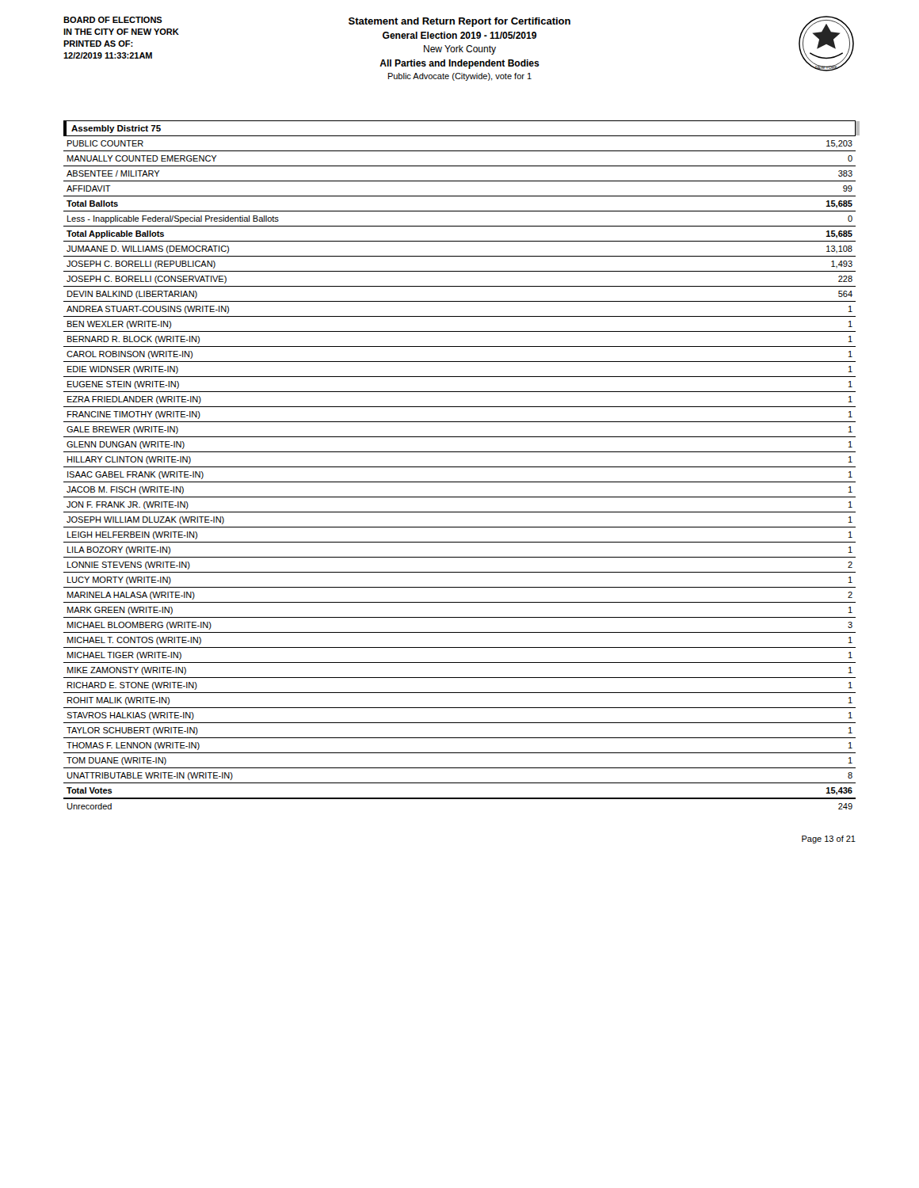BOARD OF ELECTIONS
IN THE CITY OF NEW YORK
PRINTED AS OF:
12/2/2019 11:33:21AM
Statement and Return Report for Certification
General Election 2019 - 11/05/2019
New York County
All Parties and Independent Bodies
Public Advocate (Citywide), vote for 1
NEW YORK
Assembly District 75
| PUBLIC COUNTER | 15,203 |
| MANUALLY COUNTED EMERGENCY | 0 |
| ABSENTEE / MILITARY | 383 |
| AFFIDAVIT | 99 |
| Total Ballots | 15,685 |
| Less - Inapplicable Federal/Special Presidential Ballots | 0 |
| Total Applicable Ballots | 15,685 |
| JUMAANE D. WILLIAMS (DEMOCRATIC) | 13,108 |
| JOSEPH C. BORELLI (REPUBLICAN) | 1,493 |
| JOSEPH C. BORELLI (CONSERVATIVE) | 228 |
| DEVIN BALKIND (LIBERTARIAN) | 564 |
| ANDREA STUART-COUSINS (WRITE-IN) | 1 |
| BEN WEXLER (WRITE-IN) | 1 |
| BERNARD R. BLOCK (WRITE-IN) | 1 |
| CAROL ROBINSON (WRITE-IN) | 1 |
| EDIE WIDNSER (WRITE-IN) | 1 |
| EUGENE STEIN (WRITE-IN) | 1 |
| EZRA FRIEDLANDER (WRITE-IN) | 1 |
| FRANCINE TIMOTHY (WRITE-IN) | 1 |
| GALE BREWER (WRITE-IN) | 1 |
| GLENN DUNGAN (WRITE-IN) | 1 |
| HILLARY CLINTON (WRITE-IN) | 1 |
| ISAAC GABEL FRANK (WRITE-IN) | 1 |
| JACOB M. FISCH (WRITE-IN) | 1 |
| JON F. FRANK JR. (WRITE-IN) | 1 |
| JOSEPH WILLIAM DLUZAK (WRITE-IN) | 1 |
| LEIGH HELFERBEIN (WRITE-IN) | 1 |
| LILA BOZORY (WRITE-IN) | 1 |
| LONNIE STEVENS (WRITE-IN) | 2 |
| LUCY MORTY (WRITE-IN) | 1 |
| MARINELA HALASA (WRITE-IN) | 2 |
| MARK GREEN (WRITE-IN) | 1 |
| MICHAEL BLOOMBERG (WRITE-IN) | 3 |
| MICHAEL T. CONTOS (WRITE-IN) | 1 |
| MICHAEL TIGER (WRITE-IN) | 1 |
| MIKE ZAMONSTY (WRITE-IN) | 1 |
| RICHARD E. STONE (WRITE-IN) | 1 |
| ROHIT MALIK (WRITE-IN) | 1 |
| STAVROS HALKIAS (WRITE-IN) | 1 |
| TAYLOR SCHUBERT (WRITE-IN) | 1 |
| THOMAS F. LENNON (WRITE-IN) | 1 |
| TOM DUANE (WRITE-IN) | 1 |
| UNATTRIBUTABLE WRITE-IN (WRITE-IN) | 8 |
| Total Votes | 15,436 |
| Unrecorded | 249 |
Page 13 of 21